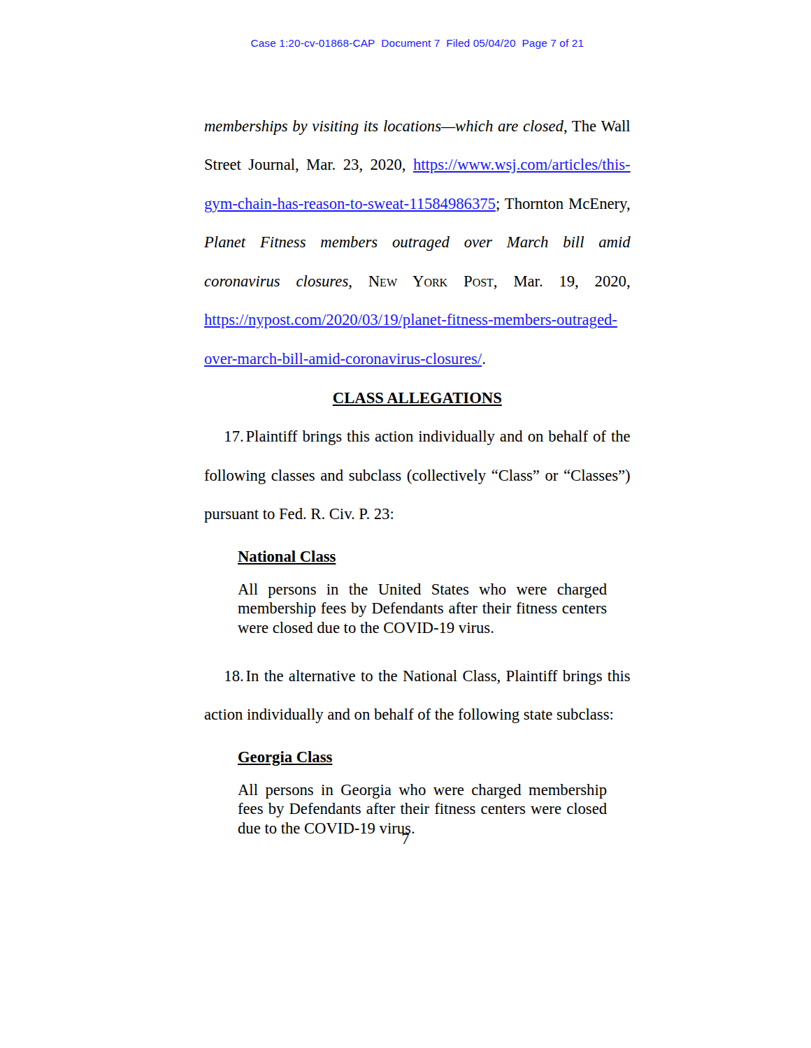Case 1:20-cv-01868-CAP Document 7 Filed 05/04/20 Page 7 of 21
memberships by visiting its locations—which are closed, The Wall Street Journal, Mar. 23, 2020, https://www.wsj.com/articles/this-gym-chain-has-reason-to-sweat-11584986375; Thornton McEnery, Planet Fitness members outraged over March bill amid coronavirus closures, New York Post, Mar. 19, 2020, https://nypost.com/2020/03/19/planet-fitness-members-outraged-over-march-bill-amid-coronavirus-closures/.
CLASS ALLEGATIONS
17. Plaintiff brings this action individually and on behalf of the following classes and subclass (collectively “Class” or “Classes”) pursuant to Fed. R. Civ. P. 23:
National Class
All persons in the United States who were charged membership fees by Defendants after their fitness centers were closed due to the COVID-19 virus.
18. In the alternative to the National Class, Plaintiff brings this action individually and on behalf of the following state subclass:
Georgia Class
All persons in Georgia who were charged membership fees by Defendants after their fitness centers were closed due to the COVID-19 virus.
7